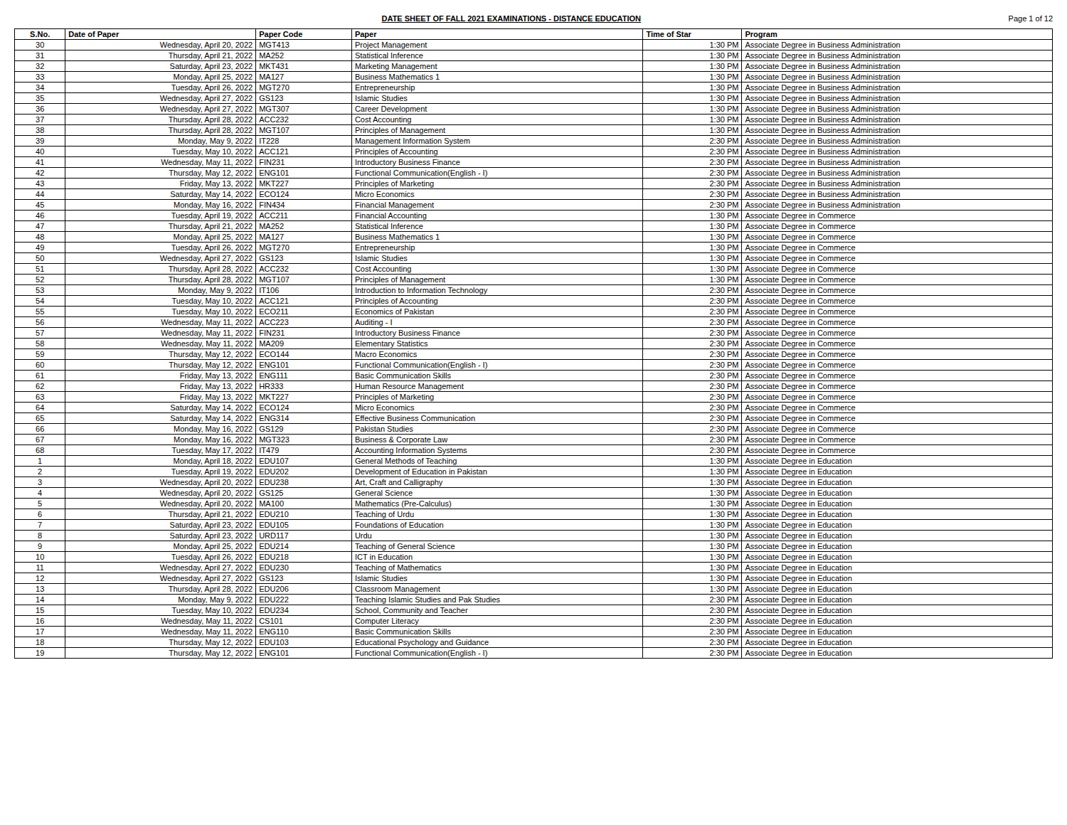DATE SHEET OF FALL 2021 EXAMINATIONS - DISTANCE EDUCATION
Page 1 of 12
| S.No. | Date of Paper | Paper Code | Paper | Time of Star | Program |
| --- | --- | --- | --- | --- | --- |
| 30 | Wednesday, April 20, 2022 | MGT413 | Project Management | 1:30 PM | Associate Degree in Business Administration |
| 31 | Thursday, April 21, 2022 | MA252 | Statistical Inference | 1:30 PM | Associate Degree in Business Administration |
| 32 | Saturday, April 23, 2022 | MKT431 | Marketing Management | 1:30 PM | Associate Degree in Business Administration |
| 33 | Monday, April 25, 2022 | MA127 | Business Mathematics 1 | 1:30 PM | Associate Degree in Business Administration |
| 34 | Tuesday, April 26, 2022 | MGT270 | Entrepreneurship | 1:30 PM | Associate Degree in Business Administration |
| 35 | Wednesday, April 27, 2022 | GS123 | Islamic Studies | 1:30 PM | Associate Degree in Business Administration |
| 36 | Wednesday, April 27, 2022 | MGT307 | Career Development | 1:30 PM | Associate Degree in Business Administration |
| 37 | Thursday, April 28, 2022 | ACC232 | Cost Accounting | 1:30 PM | Associate Degree in Business Administration |
| 38 | Thursday, April 28, 2022 | MGT107 | Principles of Management | 1:30 PM | Associate Degree in Business Administration |
| 39 | Monday, May 9, 2022 | IT228 | Management Information System | 2:30 PM | Associate Degree in Business Administration |
| 40 | Tuesday, May 10, 2022 | ACC121 | Principles of Accounting | 2:30 PM | Associate Degree in Business Administration |
| 41 | Wednesday, May 11, 2022 | FIN231 | Introductory Business Finance | 2:30 PM | Associate Degree in Business Administration |
| 42 | Thursday, May 12, 2022 | ENG101 | Functional Communication(English - I) | 2:30 PM | Associate Degree in Business Administration |
| 43 | Friday, May 13, 2022 | MKT227 | Principles of Marketing | 2:30 PM | Associate Degree in Business Administration |
| 44 | Saturday, May 14, 2022 | ECO124 | Micro Economics | 2:30 PM | Associate Degree in Business Administration |
| 45 | Monday, May 16, 2022 | FIN434 | Financial Management | 2:30 PM | Associate Degree in Business Administration |
| 46 | Tuesday, April 19, 2022 | ACC211 | Financial Accounting | 1:30 PM | Associate Degree in Commerce |
| 47 | Thursday, April 21, 2022 | MA252 | Statistical Inference | 1:30 PM | Associate Degree in Commerce |
| 48 | Monday, April 25, 2022 | MA127 | Business Mathematics 1 | 1:30 PM | Associate Degree in Commerce |
| 49 | Tuesday, April 26, 2022 | MGT270 | Entrepreneurship | 1:30 PM | Associate Degree in Commerce |
| 50 | Wednesday, April 27, 2022 | GS123 | Islamic Studies | 1:30 PM | Associate Degree in Commerce |
| 51 | Thursday, April 28, 2022 | ACC232 | Cost Accounting | 1:30 PM | Associate Degree in Commerce |
| 52 | Thursday, April 28, 2022 | MGT107 | Principles of Management | 1:30 PM | Associate Degree in Commerce |
| 53 | Monday, May 9, 2022 | IT106 | Introduction to Information Technology | 2:30 PM | Associate Degree in Commerce |
| 54 | Tuesday, May 10, 2022 | ACC121 | Principles of Accounting | 2:30 PM | Associate Degree in Commerce |
| 55 | Tuesday, May 10, 2022 | ECO211 | Economics of Pakistan | 2:30 PM | Associate Degree in Commerce |
| 56 | Wednesday, May 11, 2022 | ACC223 | Auditing - I | 2:30 PM | Associate Degree in Commerce |
| 57 | Wednesday, May 11, 2022 | FIN231 | Introductory Business Finance | 2:30 PM | Associate Degree in Commerce |
| 58 | Wednesday, May 11, 2022 | MA209 | Elementary Statistics | 2:30 PM | Associate Degree in Commerce |
| 59 | Thursday, May 12, 2022 | ECO144 | Macro Economics | 2:30 PM | Associate Degree in Commerce |
| 60 | Thursday, May 12, 2022 | ENG101 | Functional Communication(English - I) | 2:30 PM | Associate Degree in Commerce |
| 61 | Friday, May 13, 2022 | ENG111 | Basic Communication Skills | 2:30 PM | Associate Degree in Commerce |
| 62 | Friday, May 13, 2022 | HR333 | Human Resource Management | 2:30 PM | Associate Degree in Commerce |
| 63 | Friday, May 13, 2022 | MKT227 | Principles of Marketing | 2:30 PM | Associate Degree in Commerce |
| 64 | Saturday, May 14, 2022 | ECO124 | Micro Economics | 2:30 PM | Associate Degree in Commerce |
| 65 | Saturday, May 14, 2022 | ENG314 | Effective Business Communication | 2:30 PM | Associate Degree in Commerce |
| 66 | Monday, May 16, 2022 | GS129 | Pakistan Studies | 2:30 PM | Associate Degree in Commerce |
| 67 | Monday, May 16, 2022 | MGT323 | Business & Corporate Law | 2:30 PM | Associate Degree in Commerce |
| 68 | Tuesday, May 17, 2022 | IT479 | Accounting Information Systems | 2:30 PM | Associate Degree in Commerce |
| 1 | Monday, April 18, 2022 | EDU107 | General Methods of Teaching | 1:30 PM | Associate Degree in Education |
| 2 | Tuesday, April 19, 2022 | EDU202 | Development of Education in Pakistan | 1:30 PM | Associate Degree in Education |
| 3 | Wednesday, April 20, 2022 | EDU238 | Art, Craft and Calligraphy | 1:30 PM | Associate Degree in Education |
| 4 | Wednesday, April 20, 2022 | GS125 | General Science | 1:30 PM | Associate Degree in Education |
| 5 | Wednesday, April 20, 2022 | MA100 | Mathematics (Pre-Calculus) | 1:30 PM | Associate Degree in Education |
| 6 | Thursday, April 21, 2022 | EDU210 | Teaching of Urdu | 1:30 PM | Associate Degree in Education |
| 7 | Saturday, April 23, 2022 | EDU105 | Foundations of Education | 1:30 PM | Associate Degree in Education |
| 8 | Saturday, April 23, 2022 | URD117 | Urdu | 1:30 PM | Associate Degree in Education |
| 9 | Monday, April 25, 2022 | EDU214 | Teaching of General Science | 1:30 PM | Associate Degree in Education |
| 10 | Tuesday, April 26, 2022 | EDU218 | ICT in Education | 1:30 PM | Associate Degree in Education |
| 11 | Wednesday, April 27, 2022 | EDU230 | Teaching of Mathematics | 1:30 PM | Associate Degree in Education |
| 12 | Wednesday, April 27, 2022 | GS123 | Islamic Studies | 1:30 PM | Associate Degree in Education |
| 13 | Thursday, April 28, 2022 | EDU206 | Classroom Management | 1:30 PM | Associate Degree in Education |
| 14 | Monday, May 9, 2022 | EDU222 | Teaching Islamic Studies and Pak Studies | 2:30 PM | Associate Degree in Education |
| 15 | Tuesday, May 10, 2022 | EDU234 | School, Community and Teacher | 2:30 PM | Associate Degree in Education |
| 16 | Wednesday, May 11, 2022 | CS101 | Computer Literacy | 2:30 PM | Associate Degree in Education |
| 17 | Wednesday, May 11, 2022 | ENG110 | Basic Communication Skills | 2:30 PM | Associate Degree in Education |
| 18 | Thursday, May 12, 2022 | EDU103 | Educational Psychology and Guidance | 2:30 PM | Associate Degree in Education |
| 19 | Thursday, May 12, 2022 | ENG101 | Functional Communication(English - I) | 2:30 PM | Associate Degree in Education |